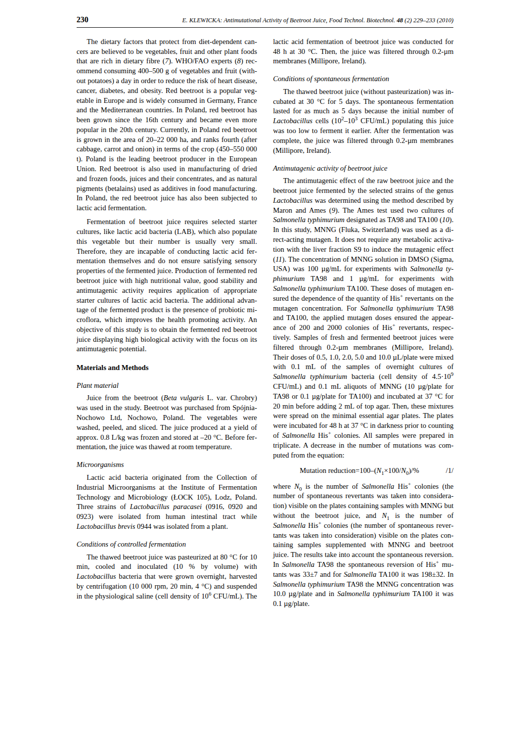230 E. KLEWICKA: Antimutational Activity of Beetroot Juice, Food Technol. Biotechnol. 48 (2) 229–233 (2010)
The dietary factors that protect from diet-dependent cancers are believed to be vegetables, fruit and other plant foods that are rich in dietary fibre (7). WHO/FAO experts (8) recommend consuming 400–500 g of vegetables and fruit (without potatoes) a day in order to reduce the risk of heart disease, cancer, diabetes, and obesity. Red beetroot is a popular vegetable in Europe and is widely consumed in Germany, France and the Mediterranean countries. In Poland, red beetroot has been grown since the 16th century and became even more popular in the 20th century. Currently, in Poland red beetroot is grown in the area of 20–22 000 ha, and ranks fourth (after cabbage, carrot and onion) in terms of the crop (450–550 000 t). Poland is the leading beetroot producer in the European Union. Red beetroot is also used in manufacturing of dried and frozen foods, juices and their concentrates, and as natural pigments (betalains) used as additives in food manufacturing. In Poland, the red beetroot juice has also been subjected to lactic acid fermentation.
Fermentation of beetroot juice requires selected starter cultures, like lactic acid bacteria (LAB), which also populate this vegetable but their number is usually very small. Therefore, they are incapable of conducting lactic acid fermentation themselves and do not ensure satisfying sensory properties of the fermented juice. Production of fermented red beetroot juice with high nutritional value, good stability and antimutagenic activity requires application of appropriate starter cultures of lactic acid bacteria. The additional advantage of the fermented product is the presence of probiotic microflora, which improves the health promoting activity. An objective of this study is to obtain the fermented red beetroot juice displaying high biological activity with the focus on its antimutagenic potential.
Materials and Methods
Plant material
Juice from the beetroot (Beta vulgaris L. var. Chrobry) was used in the study. Beetroot was purchased from Spójnia-Nochowo Ltd, Nochowo, Poland. The vegetables were washed, peeled, and sliced. The juice produced at a yield of approx. 0.8 L/kg was frozen and stored at –20 °C. Before fermentation, the juice was thawed at room temperature.
Microorganisms
Lactic acid bacteria originated from the Collection of Industrial Microorganisms at the Institute of Fermentation Technology and Microbiology (ŁOCK 105), Lodz, Poland. Three strains of Lactobacillus paracasei (0916, 0920 and 0923) were isolated from human intestinal tract while Lactobacillus brevis 0944 was isolated from a plant.
Conditions of controlled fermentation
The thawed beetroot juice was pasteurized at 80 °C for 10 min, cooled and inoculated (10 % by volume) with Lactobacillus bacteria that were grown overnight, harvested by centrifugation (10 000 rpm, 20 min, 4 °C) and suspended in the physiological saline (cell density of 106 CFU/mL). The lactic acid fermentation of beetroot juice was conducted for 48 h at 30 °C. Then, the juice was filtered through 0.2-µm membranes (Millipore, Ireland).
Conditions of spontaneous fermentation
The thawed beetroot juice (without pasteurization) was incubated at 30 °C for 5 days. The spontaneous fermentation lasted for as much as 5 days because the initial number of Lactobacillus cells (102–103 CFU/mL) populating this juice was too low to ferment it earlier. After the fermentation was complete, the juice was filtered through 0.2-µm membranes (Millipore, Ireland).
Antimutagenic activity of beetroot juice
The antimutagenic effect of the raw beetroot juice and the beetroot juice fermented by the selected strains of the genus Lactobacillus was determined using the method described by Maron and Ames (9). The Ames test used two cultures of Salmonella typhimurium designated as TA98 and TA100 (10). In this study, MNNG (Fluka, Switzerland) was used as a direct-acting mutagen. It does not require any metabolic activation with the liver fraction S9 to induce the mutagenic effect (11). The concentration of MNNG solution in DMSO (Sigma, USA) was 100 µg/mL for experiments with Salmonella typhimurium TA98 and 1 µg/mL for experiments with Salmonella typhimurium TA100. These doses of mutagen ensured the dependence of the quantity of His+ revertants on the mutagen concentration. For Salmonella typhimurium TA98 and TA100, the applied mutagen doses ensured the appearance of 200 and 2000 colonies of His+ revertants, respectively. Samples of fresh and fermented beetroot juices were filtered through 0.2-µm membranes (Millipore, Ireland). Their doses of 0.5, 1.0, 2.0, 5.0 and 10.0 µL/plate were mixed with 0.1 mL of the samples of overnight cultures of Salmonella typhimurium bacteria (cell density of 4.5·109 CFU/mL) and 0.1 mL aliquots of MNNG (10 µg/plate for TA98 or 0.1 µg/plate for TA100) and incubated at 37 °C for 20 min before adding 2 mL of top agar. Then, these mixtures were spread on the minimal essential agar plates. The plates were incubated for 48 h at 37 °C in darkness prior to counting of Salmonella His+ colonies. All samples were prepared in triplicate. A decrease in the number of mutations was computed from the equation:
Mutation reduction=100–(N1×100/N0)/% /1/
where N0 is the number of Salmonella His+ colonies (the number of spontaneous revertants was taken into consideration) visible on the plates containing samples with MNNG but without the beetroot juice, and N1 is the number of Salmonella His+ colonies (the number of spontaneous revertants was taken into consideration) visible on the plates containing samples supplemented with MNNG and beetroot juice. The results take into account the spontaneous reversion. In Salmonella TA98 the spontaneous reversion of His+ mutants was 33±7 and for Salmonella TA100 it was 198±32. In Salmonella typhimurium TA98 the MNNG concentration was 10.0 µg/plate and in Salmonella typhimurium TA100 it was 0.1 µg/plate.